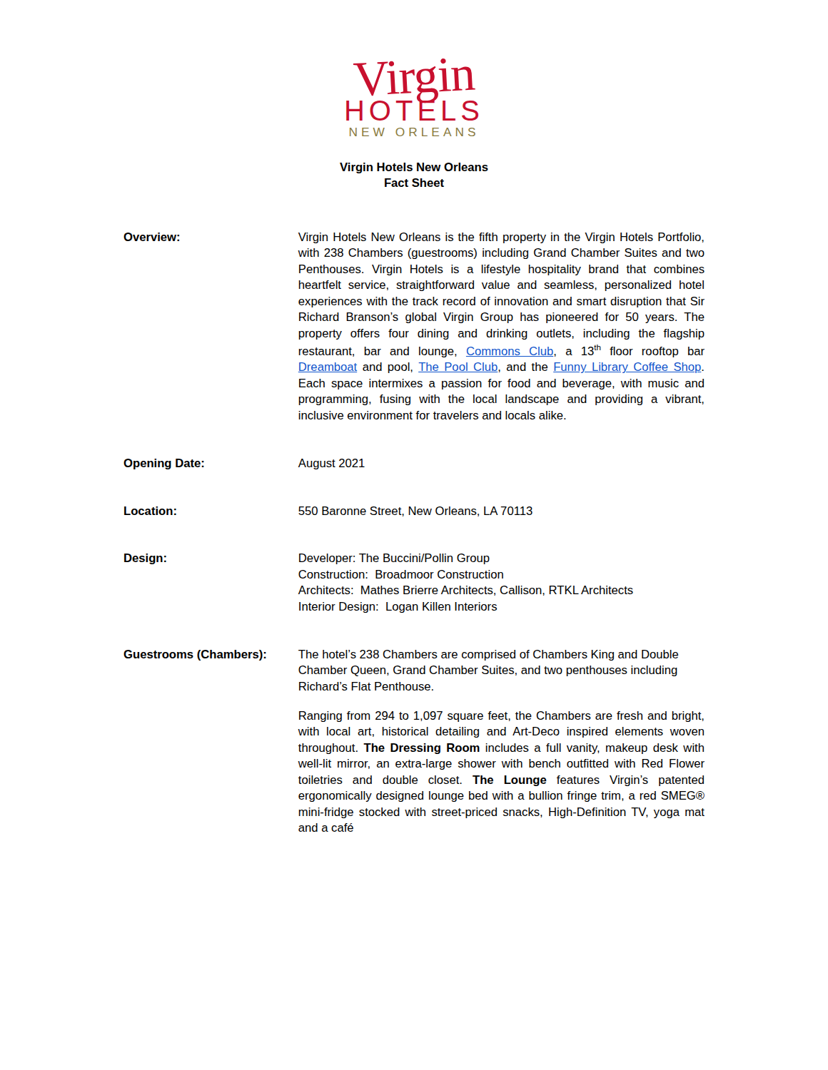Virgin HOTELS NEW ORLEANS
Virgin Hotels New Orleans Fact Sheet
| Overview: | Virgin Hotels New Orleans is the fifth property in the Virgin Hotels Portfolio, with 238 Chambers (guestrooms) including Grand Chamber Suites and two Penthouses. Virgin Hotels is a lifestyle hospitality brand that combines heartfelt service, straightforward value and seamless, personalized hotel experiences with the track record of innovation and smart disruption that Sir Richard Branson’s global Virgin Group has pioneered for 50 years. The property offers four dining and drinking outlets, including the flagship restaurant, bar and lounge, Commons Club , a 13 th floor rooftop bar Dreamboat and pool, The Pool Club , and the Funny Library Coffee Shop . Each space intermixes a passion for food and beverage, with music and programming, fusing with the local landscape and providing a vibrant, inclusive environment for travelers and locals alike. |
| Opening Date: | August 2021 |
| Location: | 550 Baronne Street, New Orleans, LA 70113 |
| Design: | Developer: The Buccini/Pollin Group Construction: Broadmoor Construction Architects: Mathes Brierre Architects, Callison, RTKL Architects Interior Design: Logan Killen Interiors |
| Guestrooms (Chambers): | The hotel’s 238 Chambers are comprised of Chambers King and Double Chamber Queen, Grand Chamber Suites, and two penthouses including Richard’s Flat Penthouse. Ranging from 294 to 1,097 square feet, the Chambers are fresh and bright, with local art, historical detailing and Art-Deco inspired elements woven throughout. The Dressing Room includes a full vanity, makeup desk with well-lit mirror, an extra-large shower with bench outfitted with Red Flower toiletries and double closet. The Lounge features Virgin’s patented ergonomically designed lounge bed with a bullion fringe trim, a red SMEG® mini-fridge stocked with street-priced snacks, High-Definition TV, yoga mat and a café |